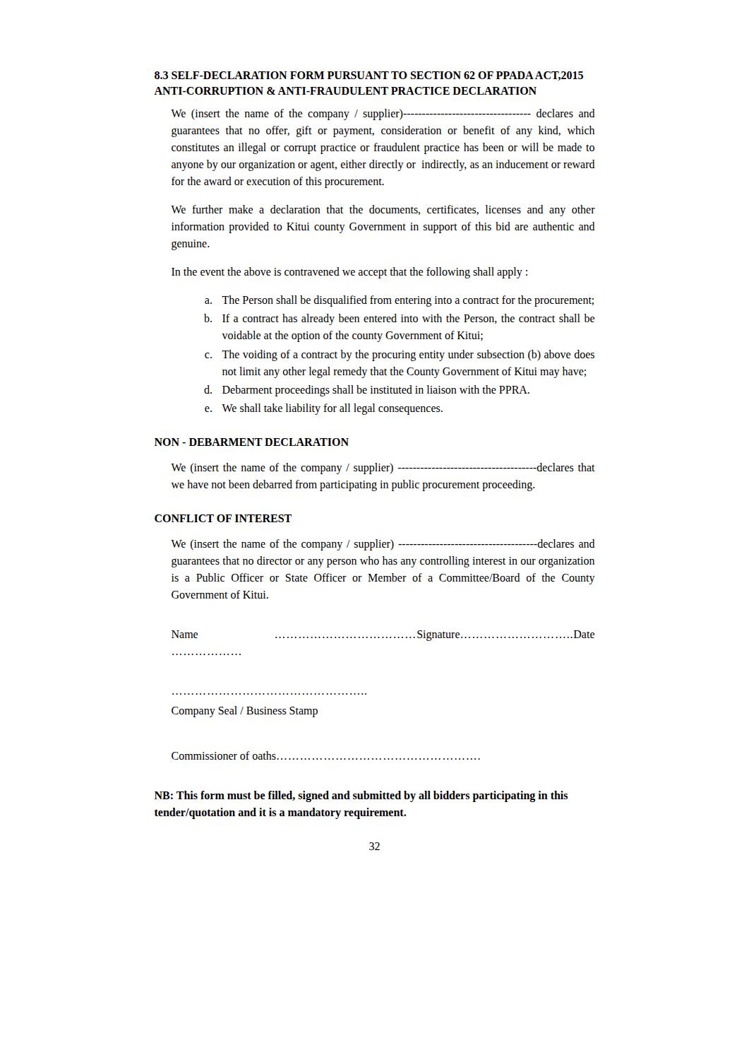8.3 SELF-DECLARATION FORM PURSUANT TO SECTION 62 OF PPADA ACT,2015 ANTI-CORRUPTION & ANTI-FRAUDULENT PRACTICE DECLARATION
We (insert the name of the company / supplier)---------------------------------- declares and guarantees that no offer, gift or payment, consideration or benefit of any kind, which constitutes an illegal or corrupt practice or fraudulent practice has been or will be made to anyone by our organization or agent, either directly or indirectly, as an inducement or reward for the award or execution of this procurement.
We further make a declaration that the documents, certificates, licenses and any other information provided to Kitui county Government in support of this bid are authentic and genuine.
In the event the above is contravened we accept that the following shall apply :
The Person shall be disqualified from entering into a contract for the procurement;
If a contract has already been entered into with the Person, the contract shall be voidable at the option of the county Government of Kitui;
The voiding of a contract by the procuring entity under subsection (b) above does not limit any other legal remedy that the County Government of Kitui may have;
Debarment proceedings shall be instituted in liaison with the PPRA.
We shall take liability for all legal consequences.
NON - DEBARMENT DECLARATION
We (insert the name of the company / supplier) -------------------------------------declares that we have not been debarred from participating in public procurement proceeding.
CONFLICT OF INTEREST
We (insert the name of the company / supplier) -------------------------------------declares and guarantees that no director or any person who has any controlling interest in our organization is a Public Officer or State Officer or Member of a Committee/Board of the County Government of Kitui.
Name ………………………………Signature……………………….. Date ………………
…………………………………………..
Company Seal / Business Stamp
Commissioner of oaths…………………………………………….
NB: This form must be filled, signed and submitted by all bidders participating in this tender/quotation and it is a mandatory requirement.
32